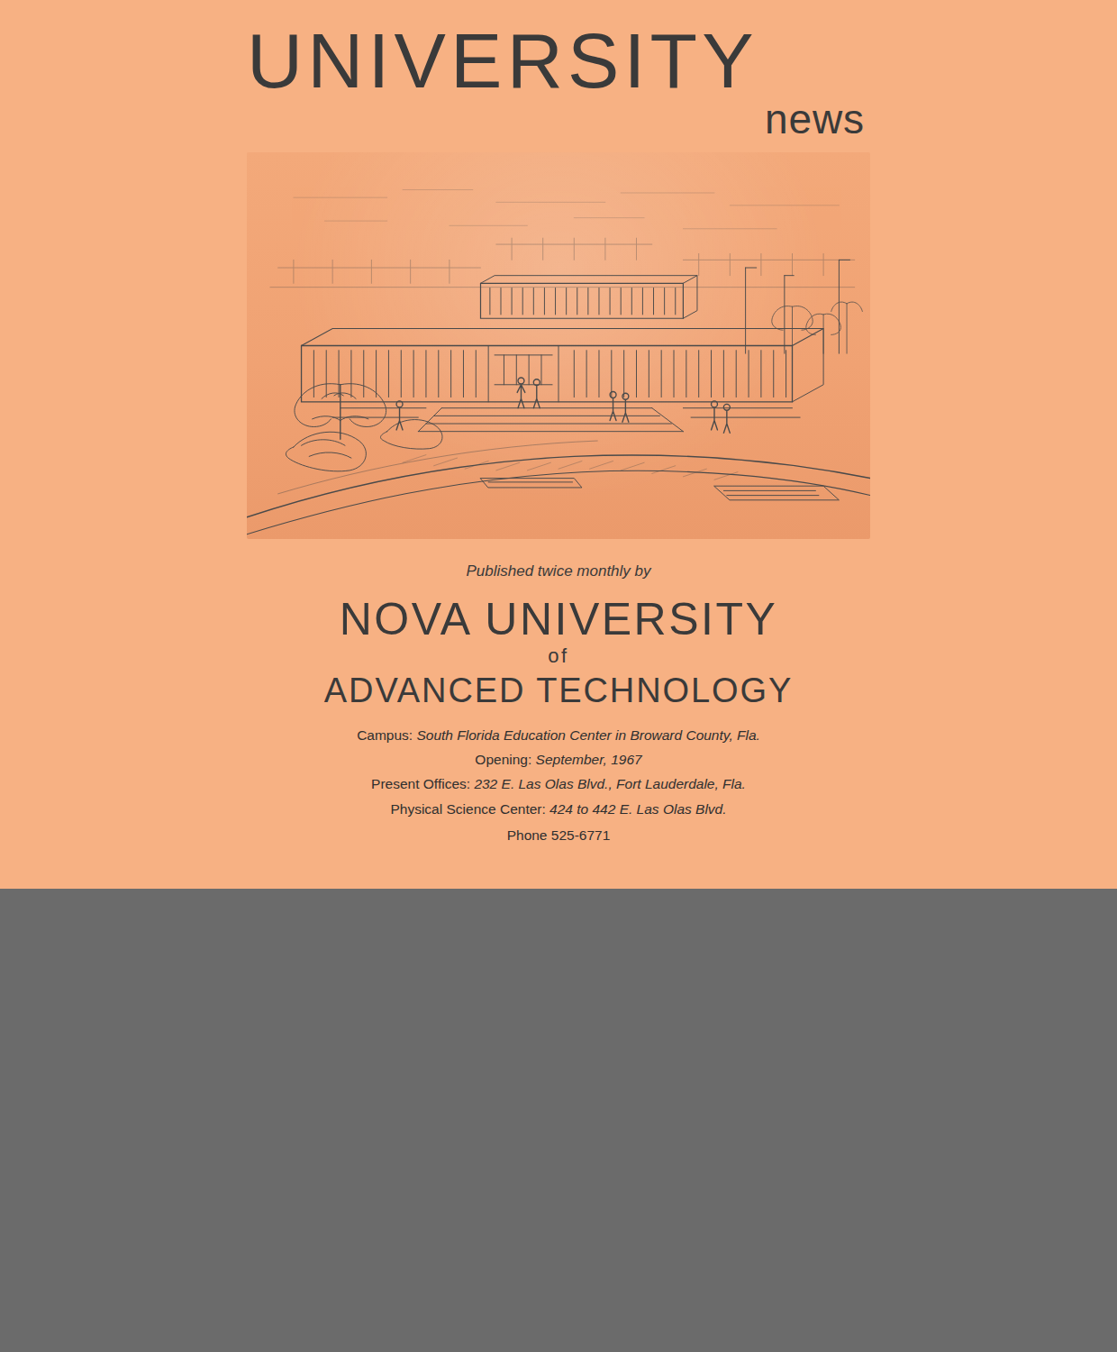UNIVERSITY
news
Published twice monthly by
NOVA UNIVERSITY
of
ADVANCED TECHNOLOGY
Campus: South Florida Education Center in Broward County, Fla.
Opening: September, 1967
Present Offices: 232 E. Las Olas Blvd., Fort Lauderdale, Fla.
Physical Science Center: 424 to 442 E. Las Olas Blvd.
Phone 525-6771